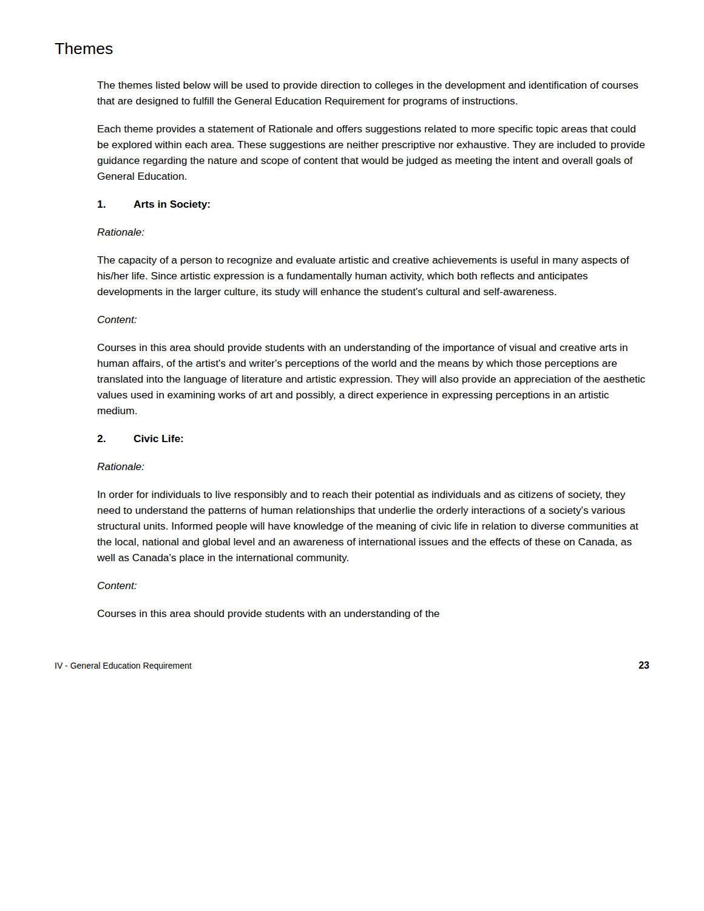Themes
The themes listed below will be used to provide direction to colleges in the development and identification of courses that are designed to fulfill the General Education Requirement for programs of instructions.
Each theme provides a statement of Rationale and offers suggestions related to more specific topic areas that could be explored within each area. These suggestions are neither prescriptive nor exhaustive. They are included to provide guidance regarding the nature and scope of content that would be judged as meeting the intent and overall goals of General Education.
1. Arts in Society:
Rationale:
The capacity of a person to recognize and evaluate artistic and creative achievements is useful in many aspects of his/her life. Since artistic expression is a fundamentally human activity, which both reflects and anticipates developments in the larger culture, its study will enhance the student's cultural and self-awareness.
Content:
Courses in this area should provide students with an understanding of the importance of visual and creative arts in human affairs, of the artist's and writer's perceptions of the world and the means by which those perceptions are translated into the language of literature and artistic expression. They will also provide an appreciation of the aesthetic values used in examining works of art and possibly, a direct experience in expressing perceptions in an artistic medium.
2. Civic Life:
Rationale:
In order for individuals to live responsibly and to reach their potential as individuals and as citizens of society, they need to understand the patterns of human relationships that underlie the orderly interactions of a society's various structural units. Informed people will have knowledge of the meaning of civic life in relation to diverse communities at the local, national and global level and an awareness of international issues and the effects of these on Canada, as well as Canada's place in the international community.
Content:
Courses in this area should provide students with an understanding of the
IV - General Education Requirement 23